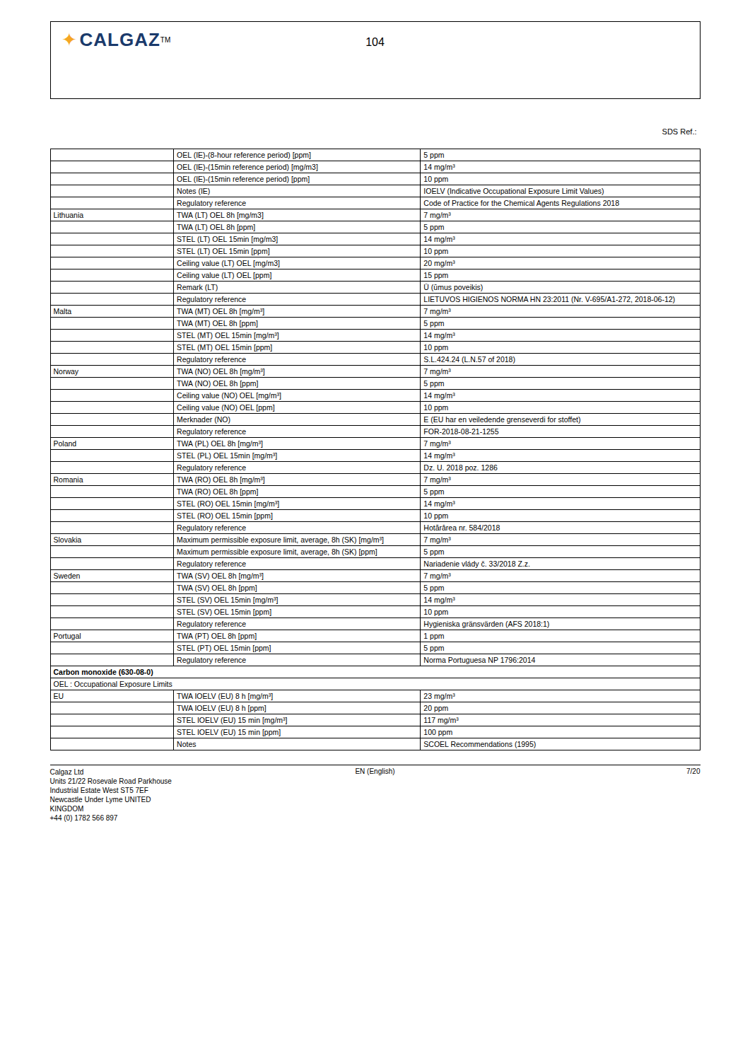✦CALGAZ TM
104
SDS Ref.:
| | OEL (IE)-(8-hour reference period) [ppm] | 5 ppm |
| | OEL (IE)-(15min reference period) [mg/m3] | 14 mg/m³ |
| | OEL (IE)-(15min reference period) [ppm] | 10 ppm |
| | Notes (IE) | IOELV (Indicative Occupational Exposure Limit Values) |
| | Regulatory reference | Code of Practice for the Chemical Agents Regulations 2018 |
| Lithuania | TWA (LT) OEL 8h [mg/m3] | 7 mg/m³ |
| | TWA (LT) OEL 8h [ppm] | 5 ppm |
| | STEL (LT) OEL 15min [mg/m3] | 14 mg/m³ |
| | STEL (LT) OEL 15min [ppm] | 10 ppm |
| | Ceiling value (LT) OEL [mg/m3] | 20 mg/m³ |
| | Ceiling value (LT) OEL [ppm] | 15 ppm |
| | Remark (LT) | Ū (ūmus poveikis) |
| | Regulatory reference | LIETUVOS HIGIENOS NORMA HN 23:2011 (Nr. V-695/A1-272, 2018-06-12) |
| Malta | TWA (MT) OEL 8h [mg/m³] | 7 mg/m³ |
| | TWA (MT) OEL 8h [ppm] | 5 ppm |
| | STEL (MT) OEL 15min [mg/m³] | 14 mg/m³ |
| | STEL (MT) OEL 15min [ppm] | 10 ppm |
| | Regulatory reference | S.L.424.24 (L.N.57 of 2018) |
| Norway | TWA (NO) OEL 8h [mg/m³] | 7 mg/m³ |
| | TWA (NO) OEL 8h [ppm] | 5 ppm |
| | Ceiling value (NO) OEL [mg/m³] | 14 mg/m³ |
| | Ceiling value (NO) OEL [ppm] | 10 ppm |
| | Merknader (NO) | E (EU har en veiledende grenseverdi for stoffet) |
| | Regulatory reference | FOR-2018-08-21-1255 |
| Poland | TWA (PL) OEL 8h [mg/m³] | 7 mg/m³ |
| | STEL (PL) OEL 15min [mg/m³] | 14 mg/m³ |
| | Regulatory reference | Dz. U. 2018 poz. 1286 |
| Romania | TWA (RO) OEL 8h [mg/m³] | 7 mg/m³ |
| | TWA (RO) OEL 8h [ppm] | 5 ppm |
| | STEL (RO) OEL 15min [mg/m³] | 14 mg/m³ |
| | STEL (RO) OEL 15min [ppm] | 10 ppm |
| | Regulatory reference | Hotărârea nr. 584/2018 |
| Slovakia | Maximum permissible exposure limit, average, 8h (SK) [mg/m³] | 7 mg/m³ |
| | Maximum permissible exposure limit, average, 8h (SK) [ppm] | 5 ppm |
| | Regulatory reference | Nariadenie vlády č. 33/2018 Z.z. |
| Sweden | TWA (SV) OEL 8h [mg/m³] | 7 mg/m³ |
| | TWA (SV) OEL 8h [ppm] | 5 ppm |
| | STEL (SV) OEL 15min [mg/m³] | 14 mg/m³ |
| | STEL (SV) OEL 15min [ppm] | 10 ppm |
| | Regulatory reference | Hygieniska gränsvärden (AFS 2018:1) |
| Portugal | TWA (PT) OEL 8h [ppm] | 1 ppm |
| | STEL (PT) OEL 15min [ppm] | 5 ppm |
| | Regulatory reference | Norma Portuguesa NP 1796:2014 |
| Carbon monoxide (630-08-0) |
| OEL : Occupational Exposure Limits |
| EU | TWA IOELV (EU) 8 h [mg/m³] | 23 mg/m³ |
| | TWA IOELV (EU) 8 h [ppm] | 20 ppm |
| | STEL IOELV (EU) 15 min [mg/m³] | 117 mg/m³ |
| | STEL IOELV (EU) 15 min [ppm] | 100 ppm |
| | Notes | SCOEL Recommendations (1995) |
Calgaz Ltd
Units 21/22 Rosevale Road Parkhouse
Industrial Estate West ST5 7EF
Newcastle Under Lyme UNITED
KINGDOM
+44 (0) 1782 566 897
EN (English)
7/20